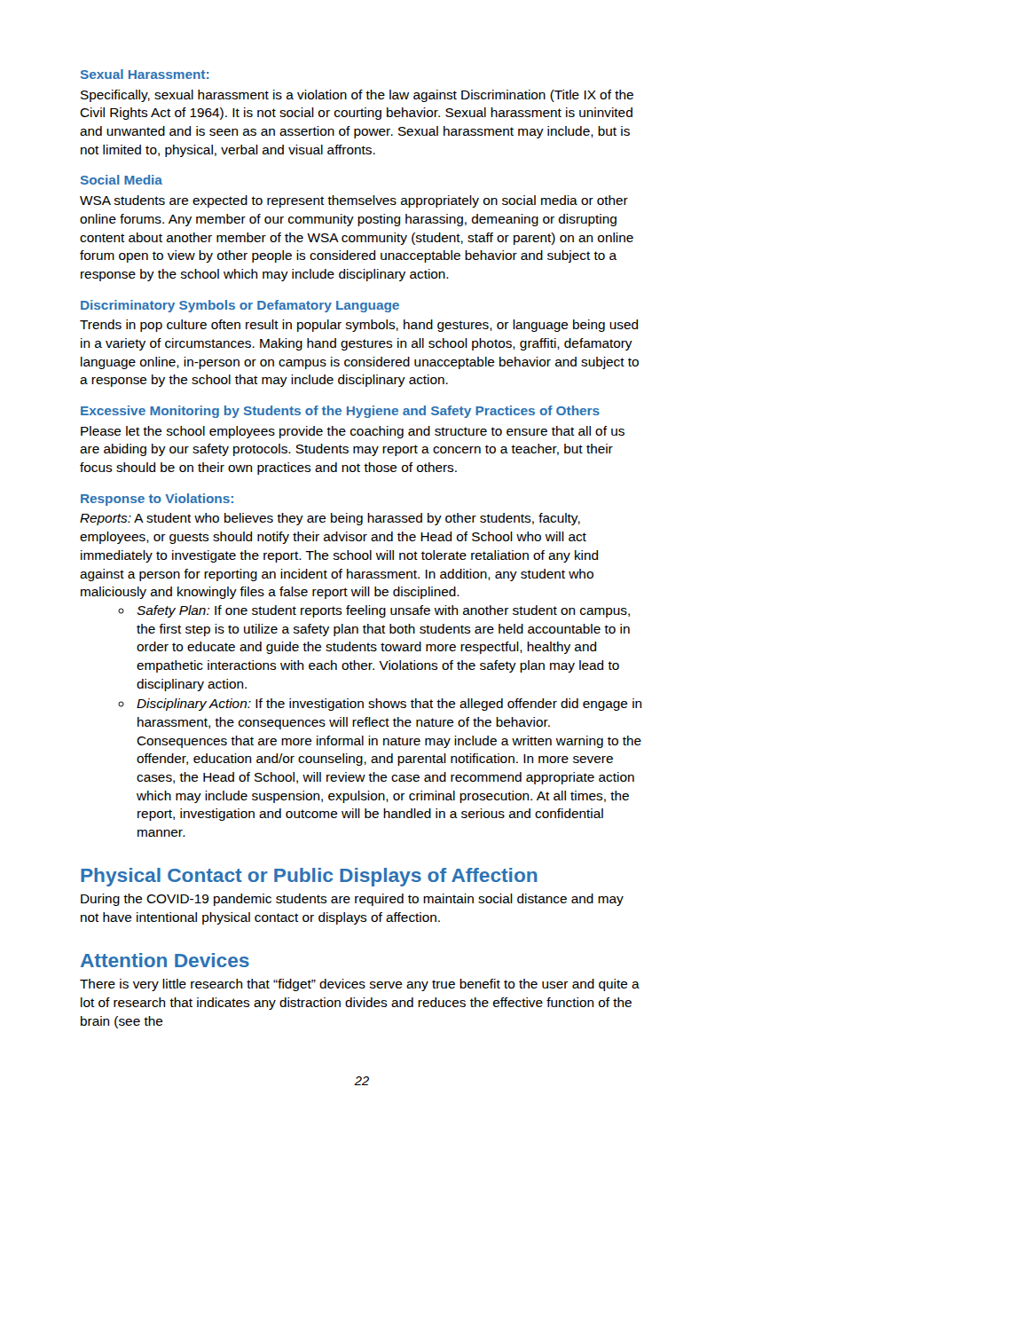Sexual Harassment:
Specifically, sexual harassment is a violation of the law against Discrimination (Title IX of the Civil Rights Act of 1964). It is not social or courting behavior. Sexual harassment is uninvited and unwanted and is seen as an assertion of power. Sexual harassment may include, but is not limited to, physical, verbal and visual affronts.
Social Media
WSA students are expected to represent themselves appropriately on social media or other online forums. Any member of our community posting harassing, demeaning or disrupting content about another member of the WSA community (student, staff or parent) on an online forum open to view by other people is considered unacceptable behavior and subject to a response by the school which may include disciplinary action.
Discriminatory Symbols or Defamatory Language
Trends in pop culture often result in popular symbols, hand gestures, or language being used in a variety of circumstances. Making hand gestures in all school photos, graffiti, defamatory language online, in-person or on campus is considered unacceptable behavior and subject to a response by the school that may include disciplinary action.
Excessive Monitoring by Students of the Hygiene and Safety Practices of Others
Please let the school employees provide the coaching and structure to ensure that all of us are abiding by our safety protocols. Students may report a concern to a teacher, but their focus should be on their own practices and not those of others.
Response to Violations:
Reports: A student who believes they are being harassed by other students, faculty, employees, or guests should notify their advisor and the Head of School who will act immediately to investigate the report. The school will not tolerate retaliation of any kind against a person for reporting an incident of harassment. In addition, any student who maliciously and knowingly files a false report will be disciplined.
Safety Plan: If one student reports feeling unsafe with another student on campus, the first step is to utilize a safety plan that both students are held accountable to in order to educate and guide the students toward more respectful, healthy and empathetic interactions with each other. Violations of the safety plan may lead to disciplinary action.
Disciplinary Action: If the investigation shows that the alleged offender did engage in harassment, the consequences will reflect the nature of the behavior. Consequences that are more informal in nature may include a written warning to the offender, education and/or counseling, and parental notification. In more severe cases, the Head of School, will review the case and recommend appropriate action which may include suspension, expulsion, or criminal prosecution. At all times, the report, investigation and outcome will be handled in a serious and confidential manner.
Physical Contact or Public Displays of Affection
During the COVID-19 pandemic students are required to maintain social distance and may not have intentional physical contact or displays of affection.
Attention Devices
There is very little research that “fidget” devices serve any true benefit to the user and quite a lot of research that indicates any distraction divides and reduces the effective function of the brain (see the
22